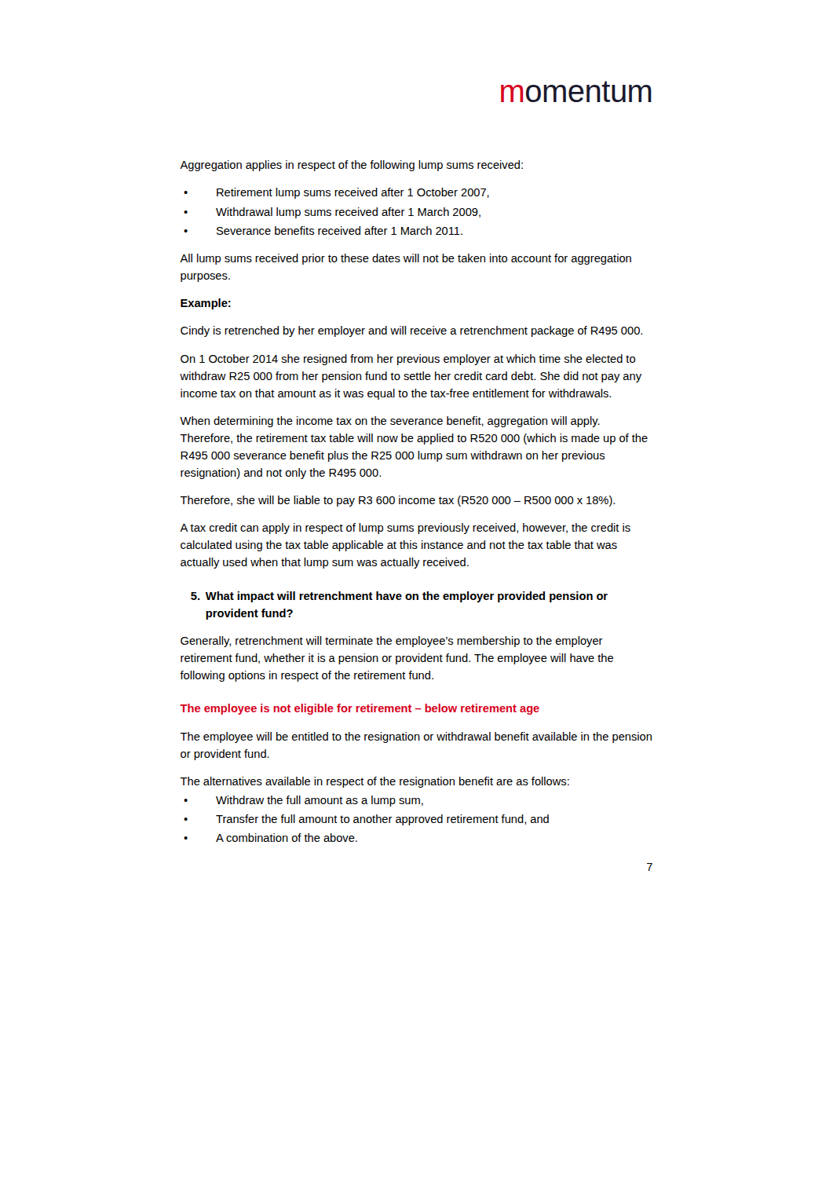momentum
Aggregation applies in respect of the following lump sums received:
Retirement lump sums received after 1 October 2007,
Withdrawal lump sums received after 1 March 2009,
Severance benefits received after 1 March 2011.
All lump sums received prior to these dates will not be taken into account for aggregation purposes.
Example:
Cindy is retrenched by her employer and will receive a retrenchment package of R495 000.
On 1 October 2014 she resigned from her previous employer at which time she elected to withdraw R25 000 from her pension fund to settle her credit card debt. She did not pay any income tax on that amount as it was equal to the tax-free entitlement for withdrawals.
When determining the income tax on the severance benefit, aggregation will apply. Therefore, the retirement tax table will now be applied to R520 000 (which is made up of the R495 000 severance benefit plus the R25 000 lump sum withdrawn on her previous resignation) and not only the R495 000.
Therefore, she will be liable to pay R3 600 income tax (R520 000 – R500 000 x 18%).
A tax credit can apply in respect of lump sums previously received, however, the credit is calculated using the tax table applicable at this instance and not the tax table that was actually used when that lump sum was actually received.
5. What impact will retrenchment have on the employer provided pension or provident fund?
Generally, retrenchment will terminate the employee’s membership to the employer retirement fund, whether it is a pension or provident fund. The employee will have the following options in respect of the retirement fund.
The employee is not eligible for retirement – below retirement age
The employee will be entitled to the resignation or withdrawal benefit available in the pension or provident fund.
The alternatives available in respect of the resignation benefit are as follows:
Withdraw the full amount as a lump sum,
Transfer the full amount to another approved retirement fund, and
A combination of the above.
7